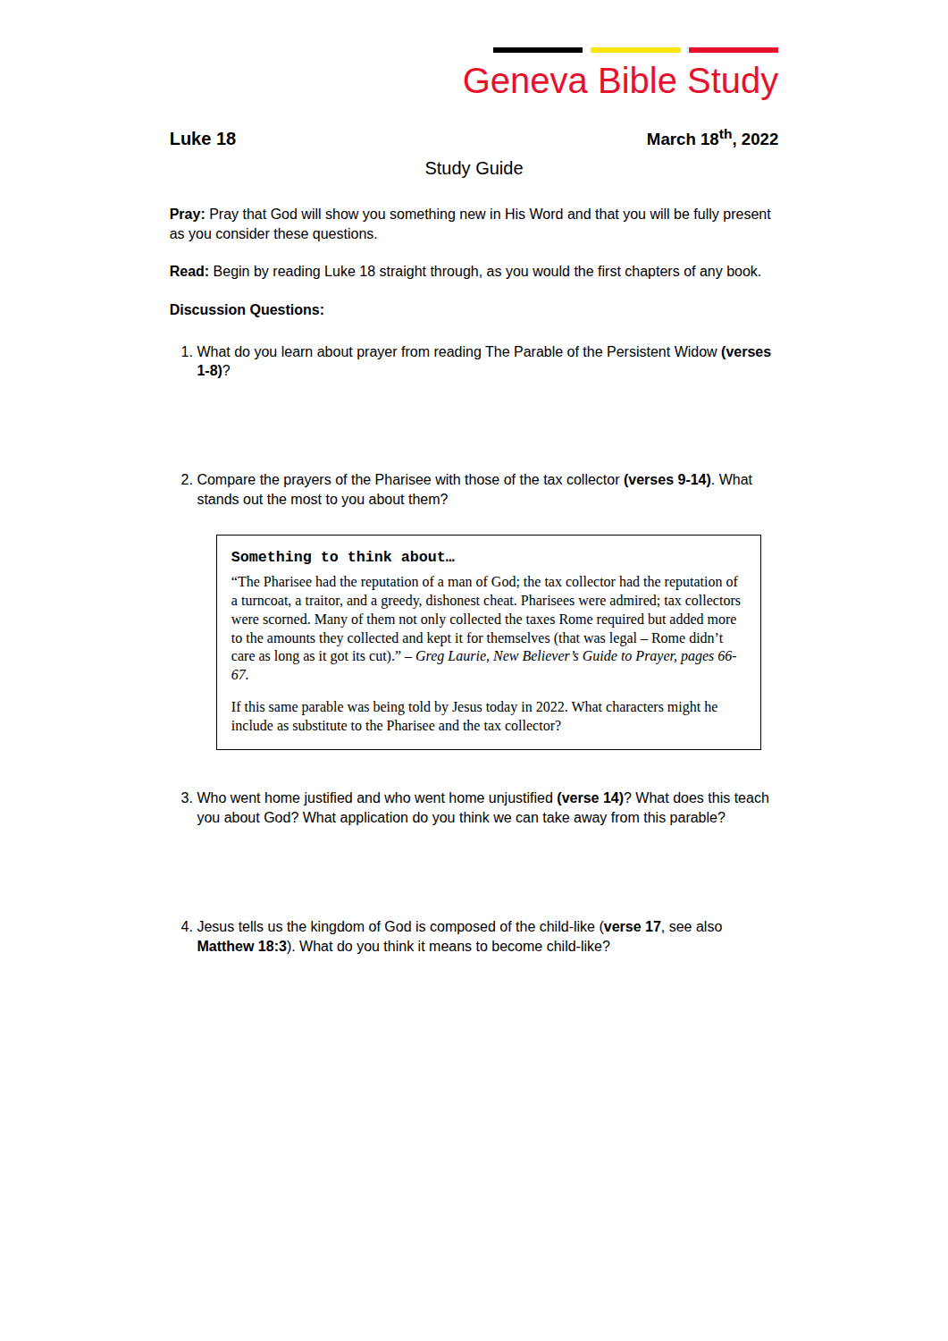Geneva Bible Study
Luke 18 March 18th, 2022
Study Guide
Pray: Pray that God will show you something new in His Word and that you will be fully present as you consider these questions.
Read: Begin by reading Luke 18 straight through, as you would the first chapters of any book.
Discussion Questions:
What do you learn about prayer from reading The Parable of the Persistent Widow (verses 1-8)?
Compare the prayers of the Pharisee with those of the tax collector (verses 9-14). What stands out the most to you about them?
Something to think about…
“The Pharisee had the reputation of a man of God; the tax collector had the reputation of a turncoat, a traitor, and a greedy, dishonest cheat. Pharisees were admired; tax collectors were scorned. Many of them not only collected the taxes Rome required but added more to the amounts they collected and kept it for themselves (that was legal – Rome didn’t care as long as it got its cut).” – Greg Laurie, New Believer’s Guide to Prayer, pages 66-67.
If this same parable was being told by Jesus today in 2022. What characters might he include as substitute to the Pharisee and the tax collector?
Who went home justified and who went home unjustified (verse 14)? What does this teach you about God? What application do you think we can take away from this parable?
Jesus tells us the kingdom of God is composed of the child-like (verse 17, see also Matthew 18:3). What do you think it means to become child-like?